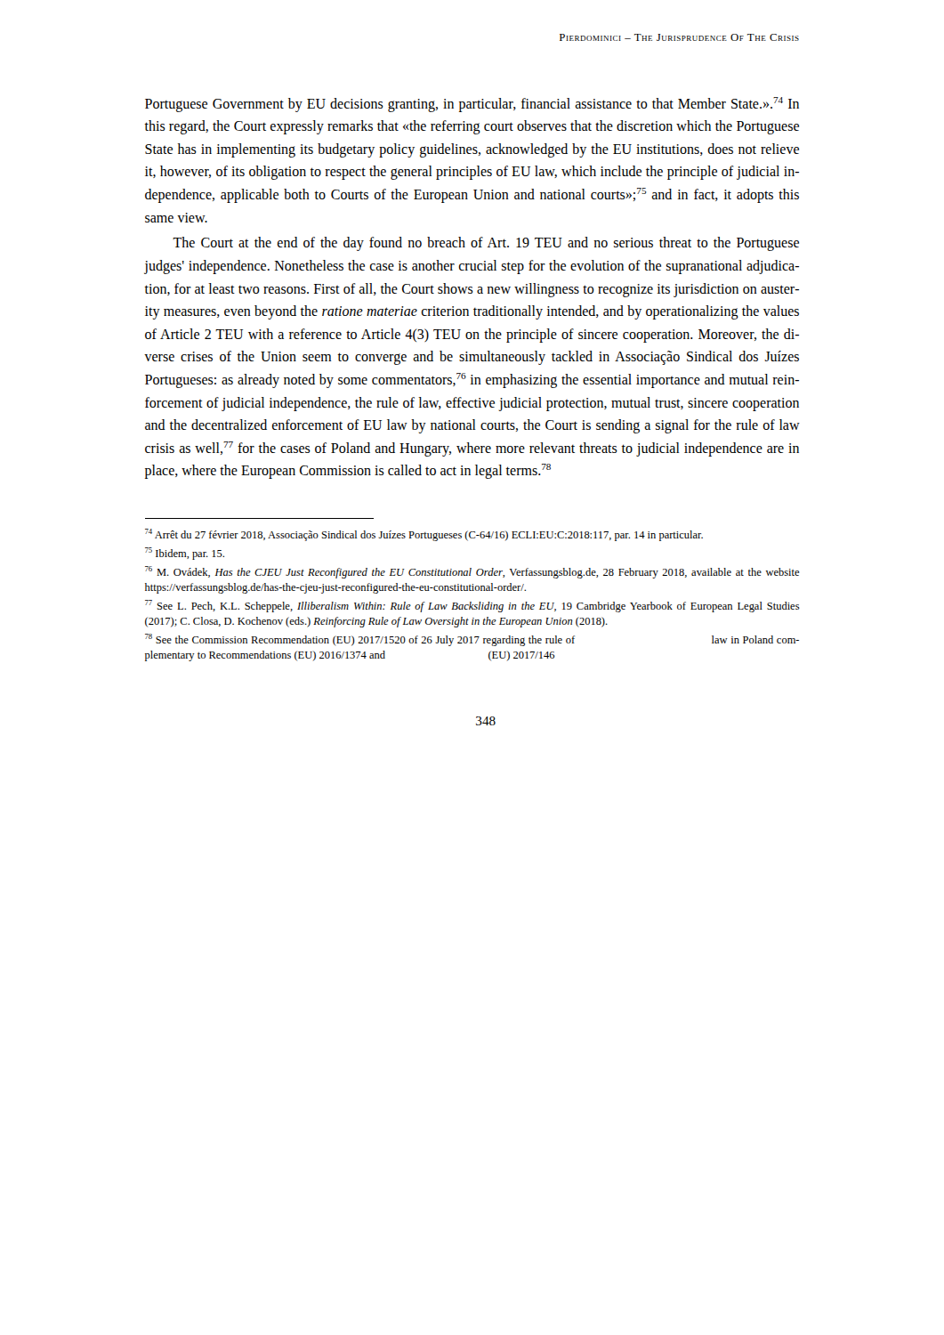Pierdominici – The Jurisprudence Of The Crisis
Portuguese Government by EU decisions granting, in particular, financial assistance to that Member State.».74 In this regard, the Court expressly remarks that «the referring court observes that the discretion which the Portuguese State has in implementing its budgetary policy guidelines, acknowledged by the EU institutions, does not relieve it, however, of its obligation to respect the general principles of EU law, which include the principle of judicial independence, applicable both to Courts of the European Union and national courts»;75 and in fact, it adopts this same view.
The Court at the end of the day found no breach of Art. 19 TEU and no serious threat to the Portuguese judges' independence. Nonetheless the case is another crucial step for the evolution of the supranational adjudication, for at least two reasons. First of all, the Court shows a new willingness to recognize its jurisdiction on austerity measures, even beyond the ratione materiae criterion traditionally intended, and by operationalizing the values of Article 2 TEU with a reference to Article 4(3) TEU on the principle of sincere cooperation. Moreover, the diverse crises of the Union seem to converge and be simultaneously tackled in Associação Sindical dos Juízes Portugueses: as already noted by some commentators,76 in emphasizing the essential importance and mutual reinforcement of judicial independence, the rule of law, effective judicial protection, mutual trust, sincere cooperation and the decentralized enforcement of EU law by national courts, the Court is sending a signal for the rule of law crisis as well,77 for the cases of Poland and Hungary, where more relevant threats to judicial independence are in place, where the European Commission is called to act in legal terms.78
74 Arrêt du 27 février 2018, Associação Sindical dos Juízes Portugueses (C-64/16) ECLI:EU:C:2018:117, par. 14 in particular.
75 Ibidem, par. 15.
76 M. Ovádek, Has the CJEU Just Reconfigured the EU Constitutional Order, Verfassungsblog.de, 28 February 2018, available at the website https://verfassungsblog.de/has-the-cjeu-just-reconfigured-the-eu-constitutional-order/.
77 See L. Pech, K.L. Scheppele, Illiberalism Within: Rule of Law Backsliding in the EU, 19 Cambridge Yearbook of European Legal Studies (2017); C. Closa, D. Kochenov (eds.) Reinforcing Rule of Law Oversight in the European Union (2018).
78 See the Commission Recommendation (EU) 2017/1520 of 26 July 2017 regarding the rule of law in Poland complementary to Recommendations (EU) 2016/1374 and (EU) 2017/146
348